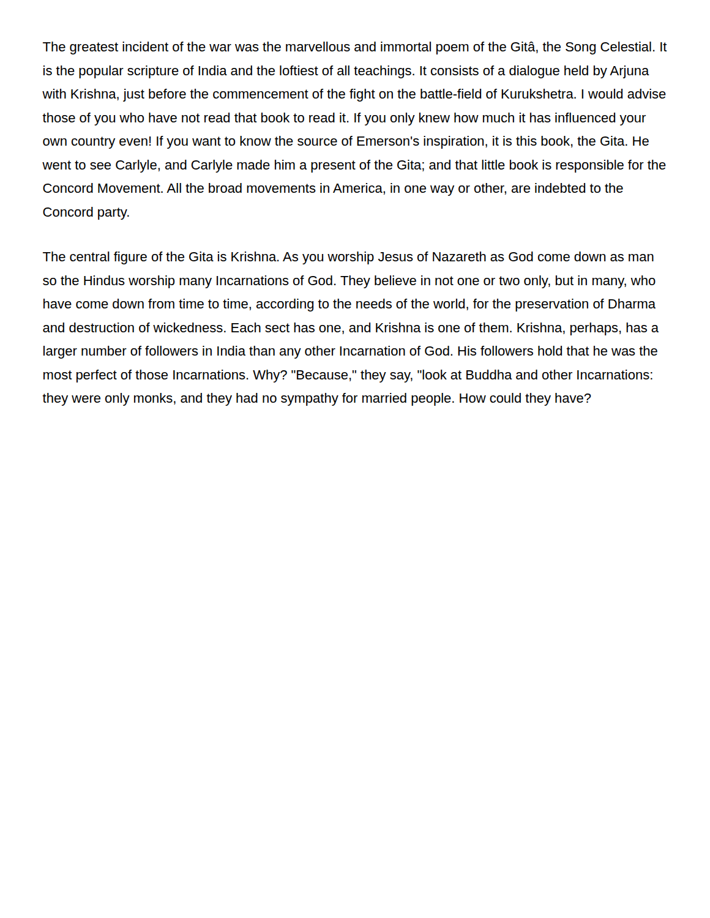The greatest incident of the war was the marvellous and immortal poem of the Gitâ, the Song Celestial. It is the popular scripture of India and the loftiest of all teachings. It consists of a dialogue held by Arjuna with Krishna, just before the commencement of the fight on the battle-field of Kurukshetra. I would advise those of you who have not read that book to read it. If you only knew how much it has influenced your own country even! If you want to know the source of Emerson's inspiration, it is this book, the Gita. He went to see Carlyle, and Carlyle made him a present of the Gita; and that little book is responsible for the Concord Movement. All the broad movements in America, in one way or other, are indebted to the Concord party.
The central figure of the Gita is Krishna. As you worship Jesus of Nazareth as God come down as man so the Hindus worship many Incarnations of God. They believe in not one or two only, but in many, who have come down from time to time, according to the needs of the world, for the preservation of Dharma and destruction of wickedness. Each sect has one, and Krishna is one of them. Krishna, perhaps, has a larger number of followers in India than any other Incarnation of God. His followers hold that he was the most perfect of those Incarnations. Why? "Because," they say, "look at Buddha and other Incarnations: they were only monks, and they had no sympathy for married people. How could they have?